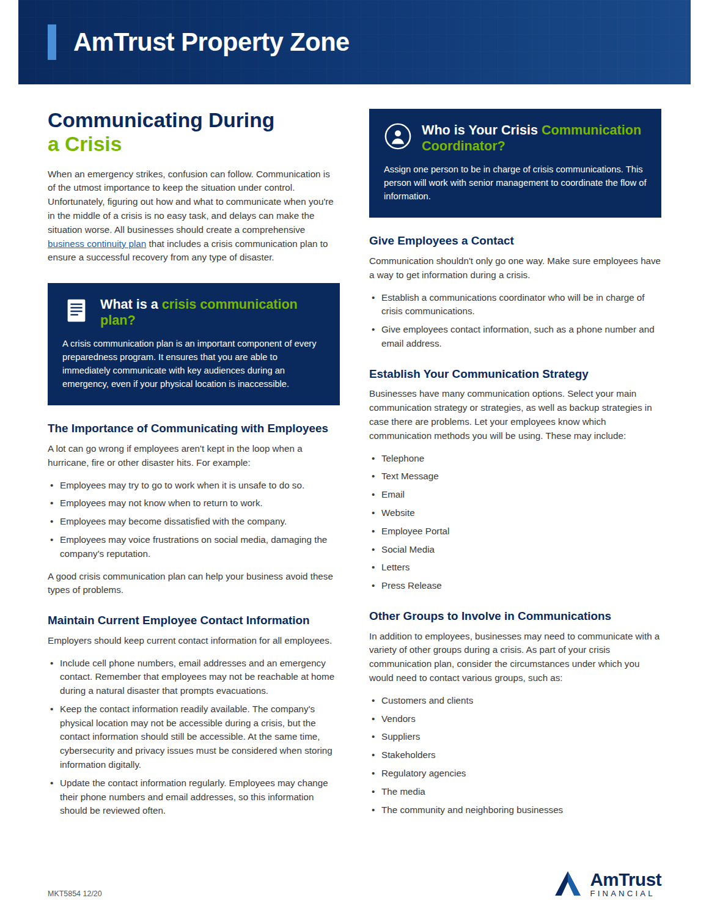AmTrust Property Zone
Communicating During
a Crisis
When an emergency strikes, confusion can follow. Communication is of the utmost importance to keep the situation under control. Unfortunately, figuring out how and what to communicate when you're in the middle of a crisis is no easy task, and delays can make the situation worse. All businesses should create a comprehensive business continuity plan that includes a crisis communication plan to ensure a successful recovery from any type of disaster.
What is a crisis communication plan?
A crisis communication plan is an important component of every preparedness program. It ensures that you are able to immediately communicate with key audiences during an emergency, even if your physical location is inaccessible.
The Importance of Communicating with Employees
A lot can go wrong if employees aren't kept in the loop when a hurricane, fire or other disaster hits. For example:
Employees may try to go to work when it is unsafe to do so.
Employees may not know when to return to work.
Employees may become dissatisfied with the company.
Employees may voice frustrations on social media, damaging the company's reputation.
A good crisis communication plan can help your business avoid these types of problems.
Maintain Current Employee Contact Information
Employers should keep current contact information for all employees.
Include cell phone numbers, email addresses and an emergency contact. Remember that employees may not be reachable at home during a natural disaster that prompts evacuations.
Keep the contact information readily available. The company's physical location may not be accessible during a crisis, but the contact information should still be accessible. At the same time, cybersecurity and privacy issues must be considered when storing information digitally.
Update the contact information regularly. Employees may change their phone numbers and email addresses, so this information should be reviewed often.
Who is Your Crisis Communication Coordinator?
Assign one person to be in charge of crisis communications. This person will work with senior management to coordinate the flow of information.
Give Employees a Contact
Communication shouldn't only go one way. Make sure employees have a way to get information during a crisis.
Establish a communications coordinator who will be in charge of crisis communications.
Give employees contact information, such as a phone number and email address.
Establish Your Communication Strategy
Businesses have many communication options. Select your main communication strategy or strategies, as well as backup strategies in case there are problems. Let your employees know which communication methods you will be using. These may include:
Telephone
Text Message
Email
Website
Employee Portal
Social Media
Letters
Press Release
Other Groups to Involve in Communications
In addition to employees, businesses may need to communicate with a variety of other groups during a crisis. As part of your crisis communication plan, consider the circumstances under which you would need to contact various groups, such as:
Customers and clients
Vendors
Suppliers
Stakeholders
Regulatory agencies
The media
The community and neighboring businesses
MKT5854 12/20
AmTrust
FINANCIAL